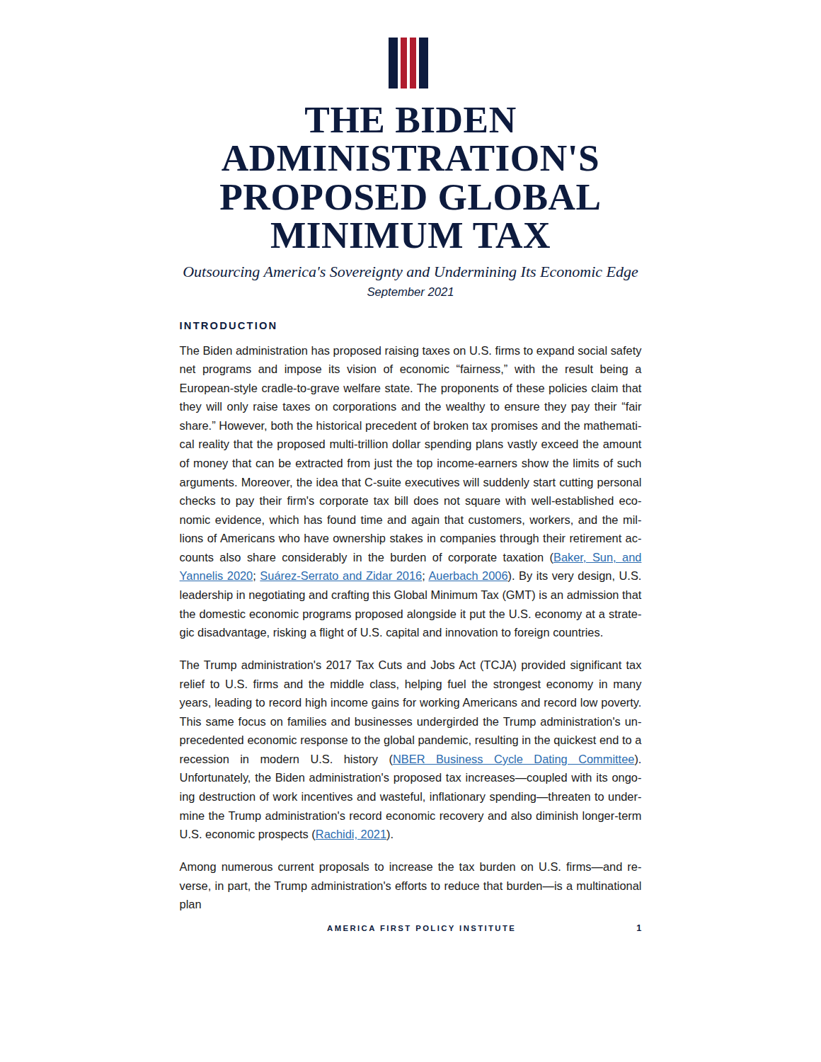THE BIDEN
ADMINISTRATION'S
PROPOSED GLOBAL
MINIMUM TAX
Outsourcing America's Sovereignty and Undermining Its Economic Edge
September 2021
Introduction
The Biden administration has proposed raising taxes on U.S. firms to expand social safety net programs and impose its vision of economic “fairness,” with the result being a European-style cradle-to-grave welfare state. The proponents of these policies claim that they will only raise taxes on corporations and the wealthy to ensure they pay their “fair share.” However, both the historical precedent of broken tax promises and the mathematical reality that the proposed multi-trillion dollar spending plans vastly exceed the amount of money that can be extracted from just the top income-earners show the limits of such arguments. Moreover, the idea that C-suite executives will suddenly start cutting personal checks to pay their firm's corporate tax bill does not square with well-established economic evidence, which has found time and again that customers, workers, and the millions of Americans who have ownership stakes in companies through their retirement accounts also share considerably in the burden of corporate taxation (Baker, Sun, and Yannelis 2020; Suárez-Serrato and Zidar 2016; Auerbach 2006). By its very design, U.S. leadership in negotiating and crafting this Global Minimum Tax (GMT) is an admission that the domestic economic programs proposed alongside it put the U.S. economy at a strategic disadvantage, risking a flight of U.S. capital and innovation to foreign countries.
The Trump administration's 2017 Tax Cuts and Jobs Act (TCJA) provided significant tax relief to U.S. firms and the middle class, helping fuel the strongest economy in many years, leading to record high income gains for working Americans and record low poverty. This same focus on families and businesses undergirded the Trump administration's unprecedented economic response to the global pandemic, resulting in the quickest end to a recession in modern U.S. history (NBER Business Cycle Dating Committee). Unfortunately, the Biden administration's proposed tax increases—coupled with its ongoing destruction of work incentives and wasteful, inflationary spending—threaten to undermine the Trump administration's record economic recovery and also diminish longer-term U.S. economic prospects (Rachidi, 2021).
Among numerous current proposals to increase the tax burden on U.S. firms—and reverse, in part, the Trump administration's efforts to reduce that burden—is a multinational plan
AMERICA FIRST POLICY INSTITUTE 1